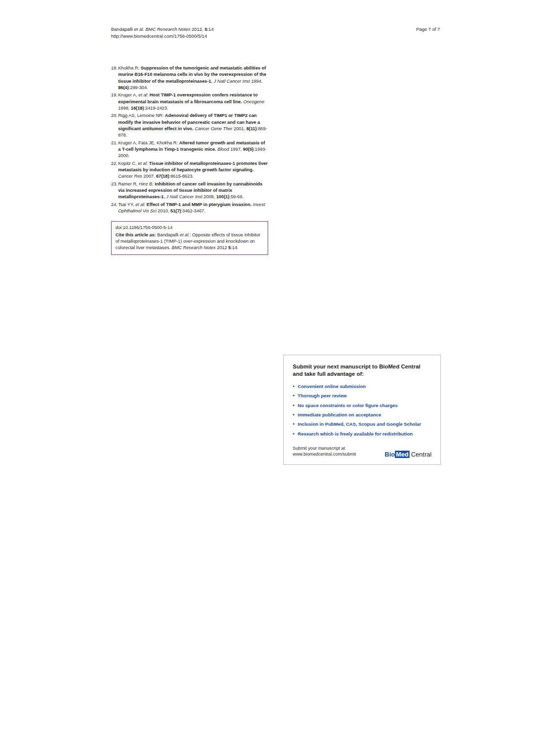Bandapalli et al. BMC Research Notes 2012, 5:14
http://www.biomedcentral.com/1756-0500/5/14
Page 7 of 7
18. Khokha R: Suppression of the tumorigenic and metastatic abilities of murine B16-F10 melanoma cells in vivo by the overexpression of the tissue inhibitor of the metalloproteinases-1. J Natl Cancer Inst 1994, 86(4):299-304.
19. Kruger A, et al: Host TIMP-1 overexpression confers resistance to experimental brain metastasis of a fibrosarcoma cell line. Oncogene 1998, 16(18):2419-2423.
20. Rigg AS, Lemoine NR: Adenoviral delivery of TIMP1 or TIMP2 can modify the invasive behavior of pancreatic cancer and can have a significant antitumor effect in vivo. Cancer Gene Ther 2001, 8(11):869-878.
21. Kruger A, Fata JE, Khokha R: Altered tumor growth and metastasis of a T-cell lymphoma in Timp-1 transgenic mice. Blood 1997, 90(5):1993-2000.
22. Kopitz C, et al: Tissue inhibitor of metalloproteinases-1 promotes liver metastasis by induction of hepatocyte growth factor signaling. Cancer Res 2007, 67(18):8615-8623.
23. Ramer R, Hinz B: Inhibition of cancer cell invasion by cannabinoids via increased expression of tissue inhibitor of matrix metalloproteinases-1. J Natl Cancer Inst 2008, 100(1):59-69.
24. Tsai YY, et al: Effect of TIMP-1 and MMP in pterygium invasion. Invest Ophthalmol Vis Sci 2010, 51(7):3462-3467.
doi:10.1186/1756-0500-5-14
Cite this article as: Bandapalli et al.: Opposite effects of tissue inhibitor of metalloproteinases-1 (TIMP-1) over-expression and knockdown on colorectal liver metastases. BMC Research Notes 2012 5:14.
Submit your next manuscript to BioMed Central
and take full advantage of:
Convenient online submission
Thorough peer review
No space constraints or color figure charges
Immediate publication on acceptance
Inclusion in PubMed, CAS, Scopus and Google Scholar
Research which is freely available for redistribution
Submit your manuscript at
www.biomedcentral.com/submit
Bio Med Central